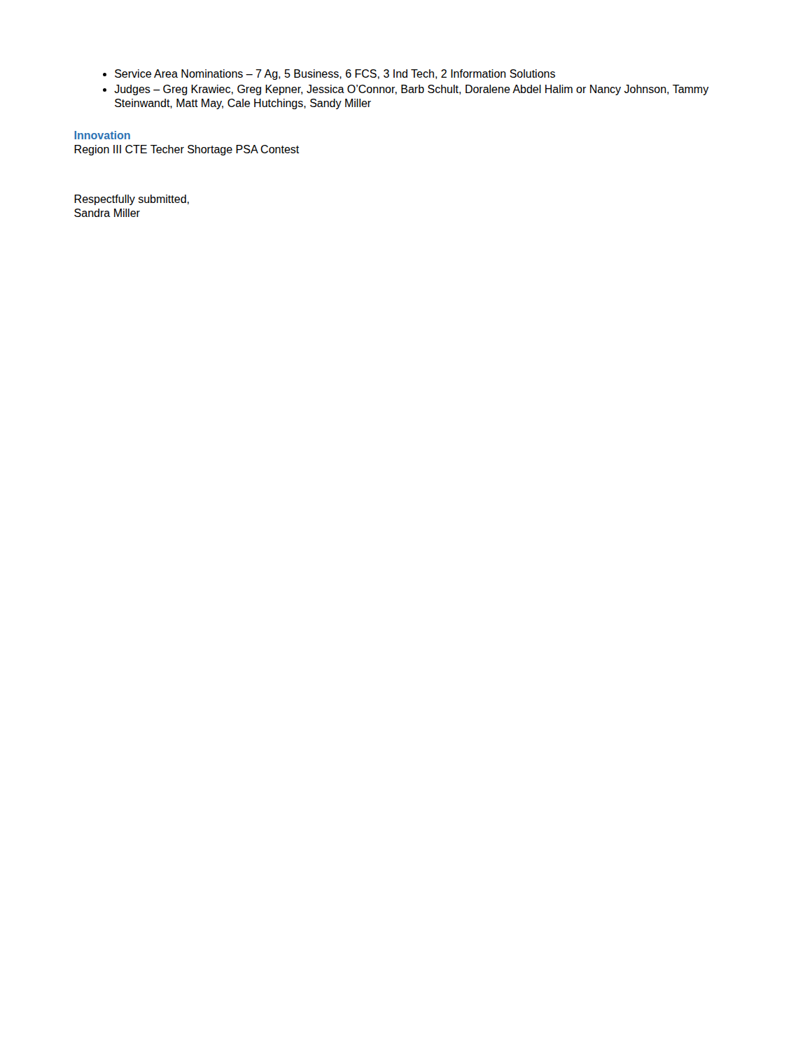Service Area Nominations – 7 Ag, 5 Business, 6 FCS, 3 Ind Tech, 2 Information Solutions
Judges – Greg Krawiec, Greg Kepner, Jessica O’Connor, Barb Schult, Doralene Abdel Halim or Nancy Johnson, Tammy Steinwandt, Matt May, Cale Hutchings, Sandy Miller
Innovation
Region III CTE Techer Shortage PSA Contest
Respectfully submitted,
Sandra Miller